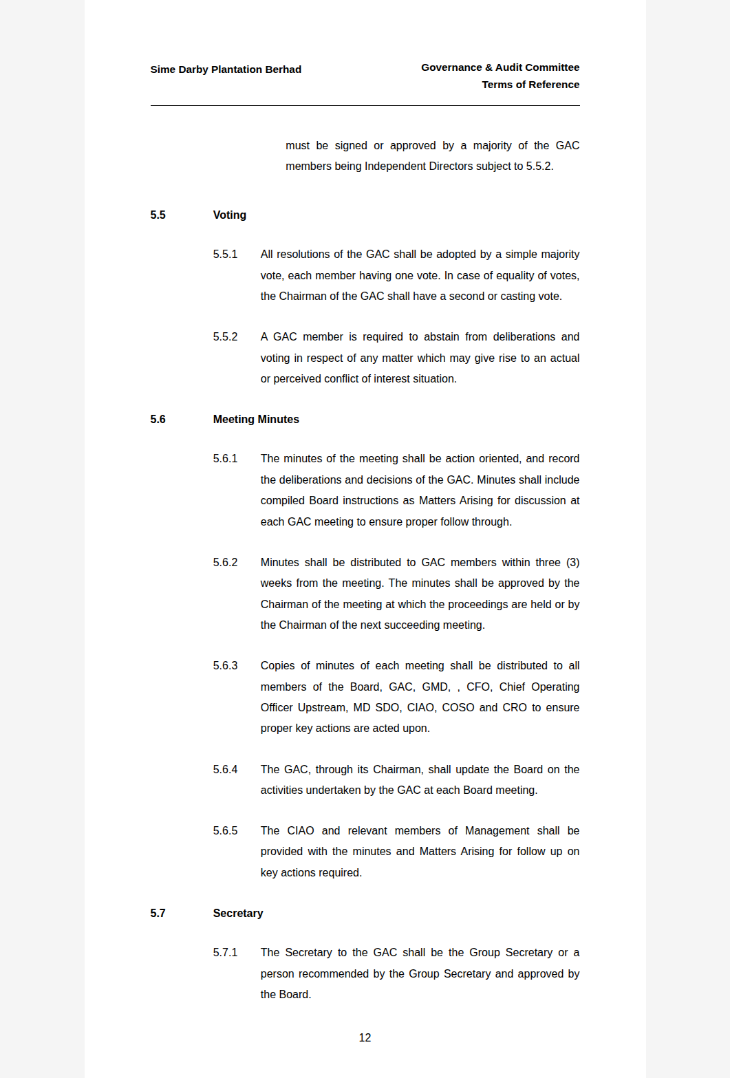Sime Darby Plantation Berhad
Governance & Audit Committee
Terms of Reference
must be signed or approved by a majority of the GAC members being Independent Directors subject to 5.5.2.
5.5
Voting
5.5.1
All resolutions of the GAC shall be adopted by a simple majority vote, each member having one vote. In case of equality of votes, the Chairman of the GAC shall have a second or casting vote.
5.5.2
A GAC member is required to abstain from deliberations and voting in respect of any matter which may give rise to an actual or perceived conflict of interest situation.
5.6
Meeting Minutes
5.6.1
The minutes of the meeting shall be action oriented, and record the deliberations and decisions of the GAC. Minutes shall include compiled Board instructions as Matters Arising for discussion at each GAC meeting to ensure proper follow through.
5.6.2
Minutes shall be distributed to GAC members within three (3) weeks from the meeting. The minutes shall be approved by the Chairman of the meeting at which the proceedings are held or by the Chairman of the next succeeding meeting.
5.6.3
Copies of minutes of each meeting shall be distributed to all members of the Board, GAC, GMD, , CFO, Chief Operating Officer Upstream, MD SDO, CIAO, COSO and CRO to ensure proper key actions are acted upon.
5.6.4
The GAC, through its Chairman, shall update the Board on the activities undertaken by the GAC at each Board meeting.
5.6.5
The CIAO and relevant members of Management shall be provided with the minutes and Matters Arising for follow up on key actions required.
5.7
Secretary
5.7.1
The Secretary to the GAC shall be the Group Secretary or a person recommended by the Group Secretary and approved by the Board.
12